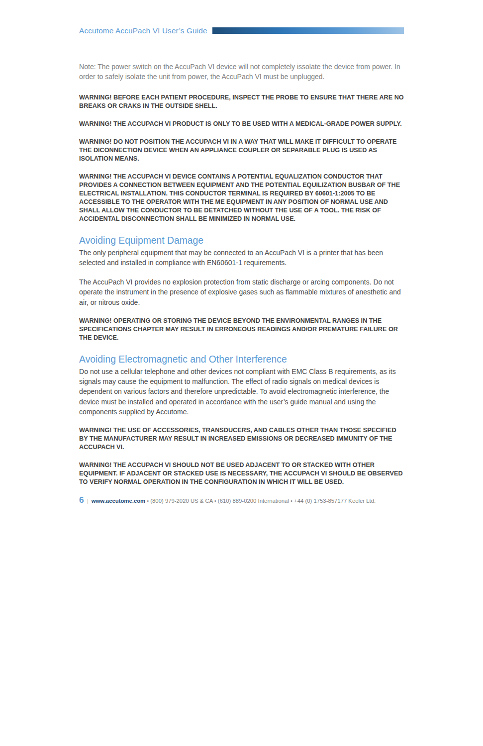Accutome AccuPach VI User’s Guide
Note: The power switch on the AccuPach VI device will not completely issolate the device from power. In order to safely isolate the unit from power, the AccuPach VI must be unplugged.
Warning! Before each patient procedure, inspect the probe to ensure that there are no breaks or craks in the outside shell.
Warning! The AccuPach VI product is only to be used with a medical-grade power supply.
Warning! Do not position the AccuPach VI in a way that will make it difficult to operate the diconnection device when an appliance coupler or separable plug is used as isolation means.
Warning! The AccuPach VI device contains a potential equalization conductor that provides a connection between equipment and the potential equilization busbar of the electrical installation. This conductor terminal is required by 60601-1:2005 to be accessible to the operator with the ME equipment in any position of normal use and shall allow the conductor to be detatched without the use of a tool. The risk of accidental disconnection shall be minimized in normal use.
Avoiding Equipment Damage
The only peripheral equipment that may be connected to an AccuPach VI is a printer that has been selected and installed in compliance with EN60601-1 requirements.
The AccuPach VI provides no explosion protection from static discharge or arcing components. Do not operate the instrument in the presence of explosive gases such as flammable mixtures of anesthetic and air, or nitrous oxide.
Warning! Operating or storing the device beyond the environmental ranges in the specifications chapter may result in erroneous readings and/or premature failure or the device.
Avoiding Electromagnetic and Other Interference
Do not use a cellular telephone and other devices not compliant with EMC Class B requirements, as its signals may cause the equipment to malfunction. The effect of radio signals on medical devices is dependent on various factors and therefore unpredictable. To avoid electromagnetic interference, the device must be installed and operated in accordance with the user’s guide manual and using the components supplied by Accutome.
Warning! The use of accessories, transducers, and cables other than those specified by the manufacturer may result in increased emissions or decreased immunity of the AccuPach VI.
Warning! The AccuPach VI should not be used adjacent to or stacked with other equipment. If adjacent or stacked use is necessary, the AccuPach VI should be observed to verify normal operation in the configuration in which it will be used.
6 | www.accutome.com • (800) 979-2020 US & CA • (610) 889-0200 International • +44 (0) 1753-857177 Keeler Ltd.